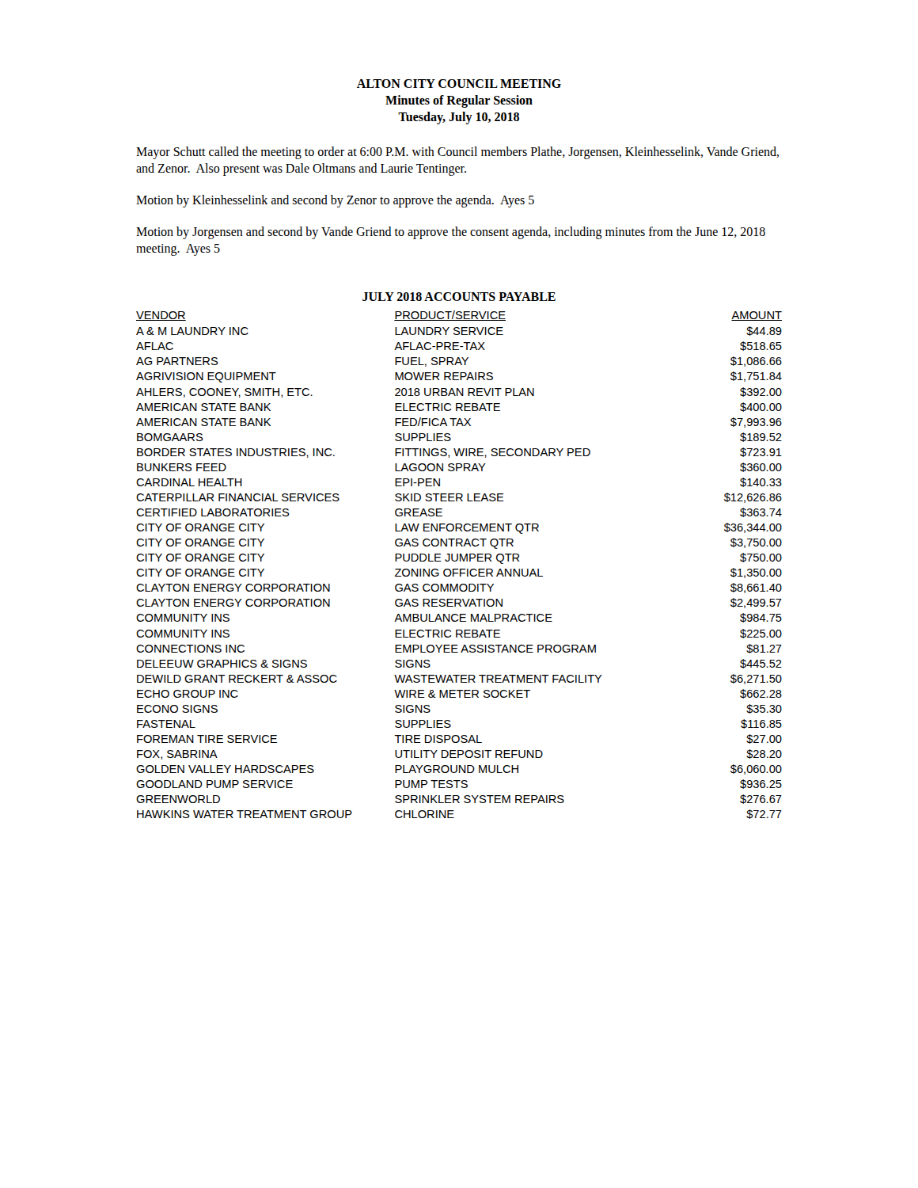ALTON CITY COUNCIL MEETING
Minutes of Regular Session
Tuesday, July 10, 2018
Mayor Schutt called the meeting to order at 6:00 P.M. with Council members Plathe, Jorgensen, Kleinhesselink, Vande Griend, and Zenor. Also present was Dale Oltmans and Laurie Tentinger.
Motion by Kleinhesselink and second by Zenor to approve the agenda. Ayes 5
Motion by Jorgensen and second by Vande Griend to approve the consent agenda, including minutes from the June 12, 2018 meeting. Ayes 5
JULY 2018 ACCOUNTS PAYABLE
| VENDOR | PRODUCT/SERVICE | AMOUNT |
| --- | --- | --- |
| A & M LAUNDRY INC | LAUNDRY SERVICE | $44.89 |
| AFLAC | AFLAC-PRE-TAX | $518.65 |
| AG PARTNERS | FUEL, SPRAY | $1,086.66 |
| AGRIVISION EQUIPMENT | MOWER REPAIRS | $1,751.84 |
| AHLERS, COONEY, SMITH, ETC. | 2018 URBAN REVIT PLAN | $392.00 |
| AMERICAN STATE BANK | ELECTRIC REBATE | $400.00 |
| AMERICAN STATE BANK | FED/FICA TAX | $7,993.96 |
| BOMGAARS | SUPPLIES | $189.52 |
| BORDER STATES INDUSTRIES, INC. | FITTINGS, WIRE, SECONDARY PED | $723.91 |
| BUNKERS FEED | LAGOON SPRAY | $360.00 |
| CARDINAL HEALTH | EPI-PEN | $140.33 |
| CATERPILLAR FINANCIAL SERVICES | SKID STEER LEASE | $12,626.86 |
| CERTIFIED LABORATORIES | GREASE | $363.74 |
| CITY OF ORANGE CITY | LAW ENFORCEMENT QTR | $36,344.00 |
| CITY OF ORANGE CITY | GAS CONTRACT QTR | $3,750.00 |
| CITY OF ORANGE CITY | PUDDLE JUMPER QTR | $750.00 |
| CITY OF ORANGE CITY | ZONING OFFICER ANNUAL | $1,350.00 |
| CLAYTON ENERGY CORPORATION | GAS COMMODITY | $8,661.40 |
| CLAYTON ENERGY CORPORATION | GAS RESERVATION | $2,499.57 |
| COMMUNITY INS | AMBULANCE MALPRACTICE | $984.75 |
| COMMUNITY INS | ELECTRIC REBATE | $225.00 |
| CONNECTIONS INC | EMPLOYEE ASSISTANCE PROGRAM | $81.27 |
| DELEEUW GRAPHICS & SIGNS | SIGNS | $445.52 |
| DEWILD GRANT RECKERT & ASSOC | WASTEWATER TREATMENT FACILITY | $6,271.50 |
| ECHO GROUP INC | WIRE & METER SOCKET | $662.28 |
| ECONO SIGNS | SIGNS | $35.30 |
| FASTENAL | SUPPLIES | $116.85 |
| FOREMAN TIRE SERVICE | TIRE DISPOSAL | $27.00 |
| FOX, SABRINA | UTILITY DEPOSIT REFUND | $28.20 |
| GOLDEN VALLEY HARDSCAPES | PLAYGROUND MULCH | $6,060.00 |
| GOODLAND PUMP SERVICE | PUMP TESTS | $936.25 |
| GREENWORLD | SPRINKLER SYSTEM REPAIRS | $276.67 |
| HAWKINS WATER TREATMENT GROUP | CHLORINE | $72.77 |